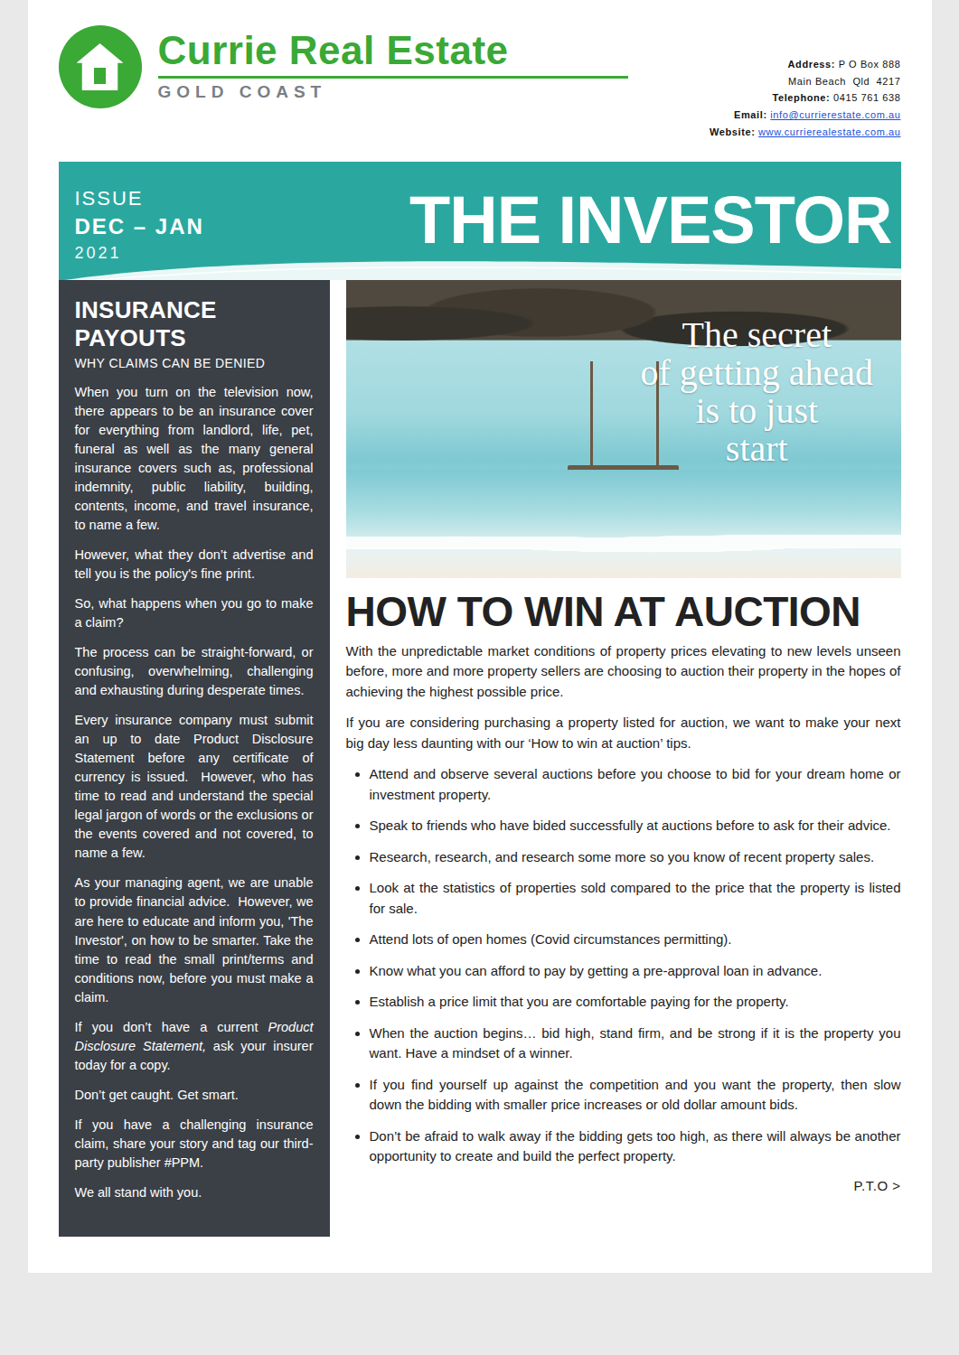Currie Real Estate
GOLD COAST
Address: P O Box 888
Main Beach Qld 4217
Telephone: 0415 761 638
Email: info@currierestate.com.au
Website: www.currierealestate.com.au
ISSUE
DEC – JAN
2021
THE INVESTOR
INSURANCE PAYOUTS
WHY CLAIMS CAN BE DENIED
When you turn on the television now, there appears to be an insurance cover for everything from landlord, life, pet, funeral as well as the many general insurance covers such as, professional indemnity, public liability, building, contents, income, and travel insurance, to name a few.
However, what they don’t advertise and tell you is the policy's fine print.
So, what happens when you go to make a claim?
The process can be straight-forward, or confusing, overwhelming, challenging and exhausting during desperate times.
Every insurance company must submit an up to date Product Disclosure Statement before any certificate of currency is issued. However, who has time to read and understand the special legal jargon of words or the exclusions or the events covered and not covered, to name a few.
As your managing agent, we are unable to provide financial advice. However, we are here to educate and inform you, 'The Investor', on how to be smarter. Take the time to read the small print/terms and conditions now, before you must make a claim.
If you don’t have a current Product Disclosure Statement, ask your insurer today for a copy.
Don’t get caught. Get smart.
If you have a challenging insurance claim, share your story and tag our third-party publisher #PPM.
We all stand with you.
The secret
of getting ahead
is to just
start
HOW TO WIN AT AUCTION
With the unpredictable market conditions of property prices elevating to new levels unseen before, more and more property sellers are choosing to auction their property in the hopes of achieving the highest possible price.
If you are considering purchasing a property listed for auction, we want to make your next big day less daunting with our ‘How to win at auction’ tips.
Attend and observe several auctions before you choose to bid for your dream home or investment property.
Speak to friends who have bided successfully at auctions before to ask for their advice.
Research, research, and research some more so you know of recent property sales.
Look at the statistics of properties sold compared to the price that the property is listed for sale.
Attend lots of open homes (Covid circumstances permitting).
Know what you can afford to pay by getting a pre-approval loan in advance.
Establish a price limit that you are comfortable paying for the property.
When the auction begins… bid high, stand firm, and be strong if it is the property you want. Have a mindset of a winner.
If you find yourself up against the competition and you want the property, then slow down the bidding with smaller price increases or old dollar amount bids.
Don’t be afraid to walk away if the bidding gets too high, as there will always be another opportunity to create and build the perfect property.
P.T.O >